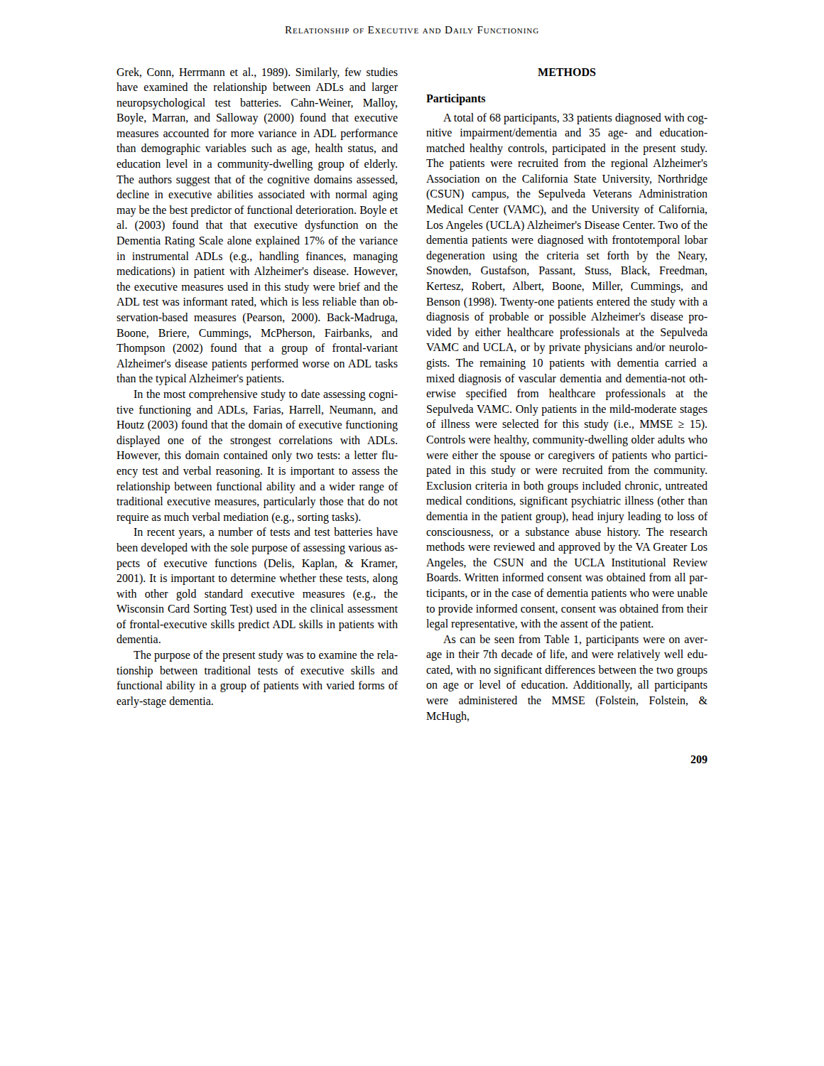Relationship of Executive and Daily Functioning
Grek, Conn, Herrmann et al., 1989). Similarly, few studies have examined the relationship between ADLs and larger neuropsychological test batteries. Cahn-Weiner, Malloy, Boyle, Marran, and Salloway (2000) found that executive measures accounted for more variance in ADL performance than demographic variables such as age, health status, and education level in a community-dwelling group of elderly. The authors suggest that of the cognitive domains assessed, decline in executive abilities associated with normal aging may be the best predictor of functional deterioration. Boyle et al. (2003) found that that executive dysfunction on the Dementia Rating Scale alone explained 17% of the variance in instrumental ADLs (e.g., handling finances, managing medications) in patient with Alzheimer's disease. However, the executive measures used in this study were brief and the ADL test was informant rated, which is less reliable than observation-based measures (Pearson, 2000). Back-Madruga, Boone, Briere, Cummings, McPherson, Fairbanks, and Thompson (2002) found that a group of frontal-variant Alzheimer's disease patients performed worse on ADL tasks than the typical Alzheimer's patients.
In the most comprehensive study to date assessing cognitive functioning and ADLs, Farias, Harrell, Neumann, and Houtz (2003) found that the domain of executive functioning displayed one of the strongest correlations with ADLs. However, this domain contained only two tests: a letter fluency test and verbal reasoning. It is important to assess the relationship between functional ability and a wider range of traditional executive measures, particularly those that do not require as much verbal mediation (e.g., sorting tasks).
In recent years, a number of tests and test batteries have been developed with the sole purpose of assessing various aspects of executive functions (Delis, Kaplan, & Kramer, 2001). It is important to determine whether these tests, along with other gold standard executive measures (e.g., the Wisconsin Card Sorting Test) used in the clinical assessment of frontal-executive skills predict ADL skills in patients with dementia.
The purpose of the present study was to examine the relationship between traditional tests of executive skills and functional ability in a group of patients with varied forms of early-stage dementia.
METHODS
Participants
A total of 68 participants, 33 patients diagnosed with cognitive impairment/dementia and 35 age- and education-matched healthy controls, participated in the present study. The patients were recruited from the regional Alzheimer's Association on the California State University, Northridge (CSUN) campus, the Sepulveda Veterans Administration Medical Center (VAMC), and the University of California, Los Angeles (UCLA) Alzheimer's Disease Center. Two of the dementia patients were diagnosed with frontotemporal lobar degeneration using the criteria set forth by the Neary, Snowden, Gustafson, Passant, Stuss, Black, Freedman, Kertesz, Robert, Albert, Boone, Miller, Cummings, and Benson (1998). Twenty-one patients entered the study with a diagnosis of probable or possible Alzheimer's disease provided by either healthcare professionals at the Sepulveda VAMC and UCLA, or by private physicians and/or neurologists. The remaining 10 patients with dementia carried a mixed diagnosis of vascular dementia and dementia-not otherwise specified from healthcare professionals at the Sepulveda VAMC. Only patients in the mild-moderate stages of illness were selected for this study (i.e., MMSE ≥ 15). Controls were healthy, community-dwelling older adults who were either the spouse or caregivers of patients who participated in this study or were recruited from the community. Exclusion criteria in both groups included chronic, untreated medical conditions, significant psychiatric illness (other than dementia in the patient group), head injury leading to loss of consciousness, or a substance abuse history. The research methods were reviewed and approved by the VA Greater Los Angeles, the CSUN and the UCLA Institutional Review Boards. Written informed consent was obtained from all participants, or in the case of dementia patients who were unable to provide informed consent, consent was obtained from their legal representative, with the assent of the patient.
As can be seen from Table 1, participants were on average in their 7th decade of life, and were relatively well educated, with no significant differences between the two groups on age or level of education. Additionally, all participants were administered the MMSE (Folstein, Folstein, & McHugh,
209